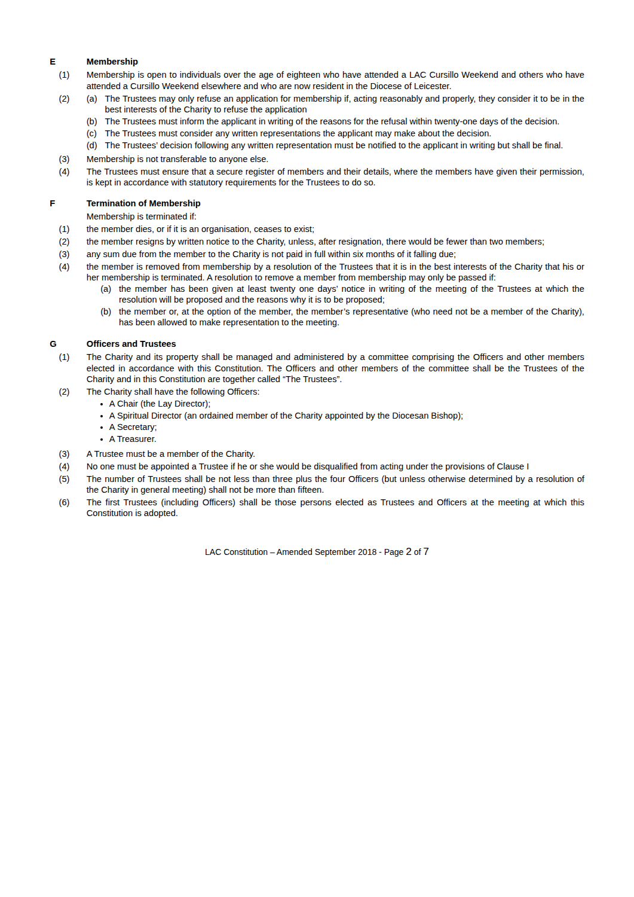E Membership
(1) Membership is open to individuals over the age of eighteen who have attended a LAC Cursillo Weekend and others who have attended a Cursillo Weekend elsewhere and who are now resident in the Diocese of Leicester.
(2)
(a) The Trustees may only refuse an application for membership if, acting reasonably and properly, they consider it to be in the best interests of the Charity to refuse the application
(b) The Trustees must inform the applicant in writing of the reasons for the refusal within twenty-one days of the decision.
(c) The Trustees must consider any written representations the applicant may make about the decision.
(d) The Trustees’ decision following any written representation must be notified to the applicant in writing but shall be final.
(3) Membership is not transferable to anyone else.
(4) The Trustees must ensure that a secure register of members and their details, where the members have given their permission, is kept in accordance with statutory requirements for the Trustees to do so.
F Termination of Membership
Membership is terminated if:
(1) the member dies, or if it is an organisation, ceases to exist;
(2) the member resigns by written notice to the Charity, unless, after resignation, there would be fewer than two members;
(3) any sum due from the member to the Charity is not paid in full within six months of it falling due;
(4) the member is removed from membership by a resolution of the Trustees that it is in the best interests of the Charity that his or her membership is terminated. A resolution to remove a member from membership may only be passed if:
(a) the member has been given at least twenty one days’ notice in writing of the meeting of the Trustees at which the resolution will be proposed and the reasons why it is to be proposed;
(b) the member or, at the option of the member, the member’s representative (who need not be a member of the Charity), has been allowed to make representation to the meeting.
G Officers and Trustees
(1) The Charity and its property shall be managed and administered by a committee comprising the Officers and other members elected in accordance with this Constitution. The Officers and other members of the committee shall be the Trustees of the Charity and in this Constitution are together called “The Trustees”.
(2) The Charity shall have the following Officers:
A Chair (the Lay Director);
A Spiritual Director (an ordained member of the Charity appointed by the Diocesan Bishop);
A Secretary;
A Treasurer.
(3) A Trustee must be a member of the Charity.
(4) No one must be appointed a Trustee if he or she would be disqualified from acting under the provisions of Clause I
(5) The number of Trustees shall be not less than three plus the four Officers (but unless otherwise determined by a resolution of the Charity in general meeting) shall not be more than fifteen.
(6) The first Trustees (including Officers) shall be those persons elected as Trustees and Officers at the meeting at which this Constitution is adopted.
LAC Constitution – Amended September 2018 - Page 2 of 7